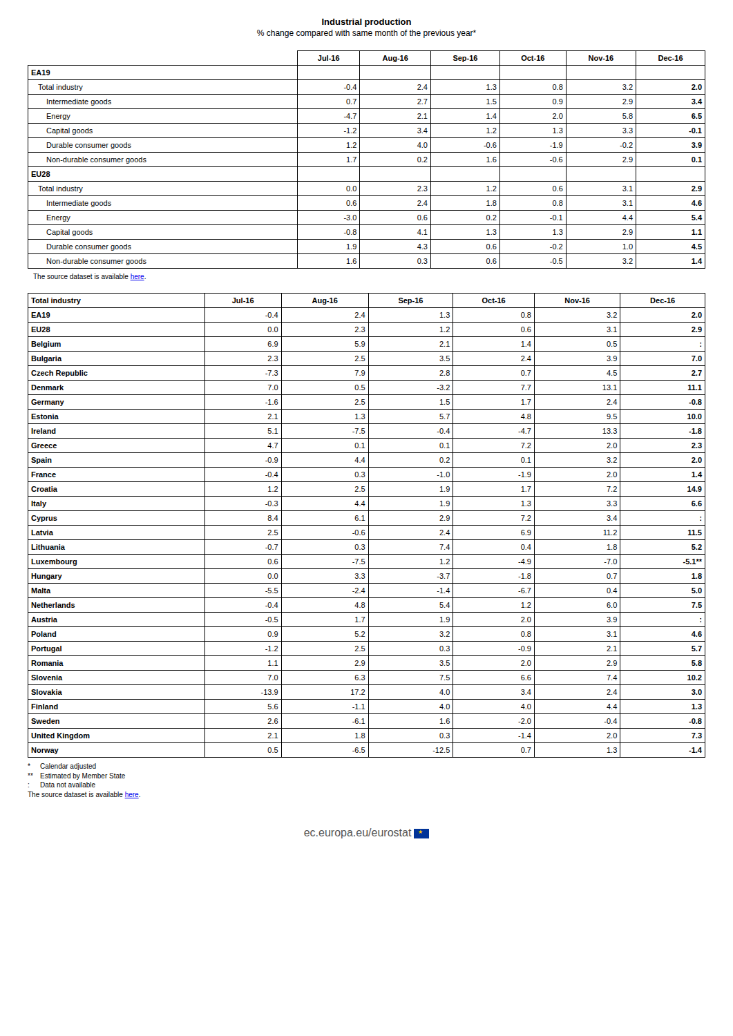Industrial production
% change compared with same month of the previous year*
| | Jul-16 | Aug-16 | Sep-16 | Oct-16 | Nov-16 | Dec-16 |
| --- | --- | --- | --- | --- | --- | --- |
| EA19 | | | | | | |
| Total industry | -0.4 | 2.4 | 1.3 | 0.8 | 3.2 | 2.0 |
| Intermediate goods | 0.7 | 2.7 | 1.5 | 0.9 | 2.9 | 3.4 |
| Energy | -4.7 | 2.1 | 1.4 | 2.0 | 5.8 | 6.5 |
| Capital goods | -1.2 | 3.4 | 1.2 | 1.3 | 3.3 | -0.1 |
| Durable consumer goods | 1.2 | 4.0 | -0.6 | -1.9 | -0.2 | 3.9 |
| Non-durable consumer goods | 1.7 | 0.2 | 1.6 | -0.6 | 2.9 | 0.1 |
| EU28 | | | | | | |
| Total industry | 0.0 | 2.3 | 1.2 | 0.6 | 3.1 | 2.9 |
| Intermediate goods | 0.6 | 2.4 | 1.8 | 0.8 | 3.1 | 4.6 |
| Energy | -3.0 | 0.6 | 0.2 | -0.1 | 4.4 | 5.4 |
| Capital goods | -0.8 | 4.1 | 1.3 | 1.3 | 2.9 | 1.1 |
| Durable consumer goods | 1.9 | 4.3 | 0.6 | -0.2 | 1.0 | 4.5 |
| Non-durable consumer goods | 1.6 | 0.3 | 0.6 | -0.5 | 3.2 | 1.4 |
The source dataset is available here.
| Total industry | Jul-16 | Aug-16 | Sep-16 | Oct-16 | Nov-16 | Dec-16 |
| --- | --- | --- | --- | --- | --- | --- |
| EA19 | -0.4 | 2.4 | 1.3 | 0.8 | 3.2 | 2.0 |
| EU28 | 0.0 | 2.3 | 1.2 | 0.6 | 3.1 | 2.9 |
| Belgium | 6.9 | 5.9 | 2.1 | 1.4 | 0.5 | : |
| Bulgaria | 2.3 | 2.5 | 3.5 | 2.4 | 3.9 | 7.0 |
| Czech Republic | -7.3 | 7.9 | 2.8 | 0.7 | 4.5 | 2.7 |
| Denmark | 7.0 | 0.5 | -3.2 | 7.7 | 13.1 | 11.1 |
| Germany | -1.6 | 2.5 | 1.5 | 1.7 | 2.4 | -0.8 |
| Estonia | 2.1 | 1.3 | 5.7 | 4.8 | 9.5 | 10.0 |
| Ireland | 5.1 | -7.5 | -0.4 | -4.7 | 13.3 | -1.8 |
| Greece | 4.7 | 0.1 | 0.1 | 7.2 | 2.0 | 2.3 |
| Spain | -0.9 | 4.4 | 0.2 | 0.1 | 3.2 | 2.0 |
| France | -0.4 | 0.3 | -1.0 | -1.9 | 2.0 | 1.4 |
| Croatia | 1.2 | 2.5 | 1.9 | 1.7 | 7.2 | 14.9 |
| Italy | -0.3 | 4.4 | 1.9 | 1.3 | 3.3 | 6.6 |
| Cyprus | 8.4 | 6.1 | 2.9 | 7.2 | 3.4 | : |
| Latvia | 2.5 | -0.6 | 2.4 | 6.9 | 11.2 | 11.5 |
| Lithuania | -0.7 | 0.3 | 7.4 | 0.4 | 1.8 | 5.2 |
| Luxembourg | 0.6 | -7.5 | 1.2 | -4.9 | -7.0 | -5.1** |
| Hungary | 0.0 | 3.3 | -3.7 | -1.8 | 0.7 | 1.8 |
| Malta | -5.5 | -2.4 | -1.4 | -6.7 | 0.4 | 5.0 |
| Netherlands | -0.4 | 4.8 | 5.4 | 1.2 | 6.0 | 7.5 |
| Austria | -0.5 | 1.7 | 1.9 | 2.0 | 3.9 | : |
| Poland | 0.9 | 5.2 | 3.2 | 0.8 | 3.1 | 4.6 |
| Portugal | -1.2 | 2.5 | 0.3 | -0.9 | 2.1 | 5.7 |
| Romania | 1.1 | 2.9 | 3.5 | 2.0 | 2.9 | 5.8 |
| Slovenia | 7.0 | 6.3 | 7.5 | 6.6 | 7.4 | 10.2 |
| Slovakia | -13.9 | 17.2 | 4.0 | 3.4 | 2.4 | 3.0 |
| Finland | 5.6 | -1.1 | 4.0 | 4.0 | 4.4 | 1.3 |
| Sweden | 2.6 | -6.1 | 1.6 | -2.0 | -0.4 | -0.8 |
| United Kingdom | 2.1 | 1.8 | 0.3 | -1.4 | 2.0 | 7.3 |
| Norway | 0.5 | -6.5 | -12.5 | 0.7 | 1.3 | -1.4 |
*Calendar adjusted
**Estimated by Member State
: Data not available
The source dataset is available here.
ec.europa.eu/eurostat